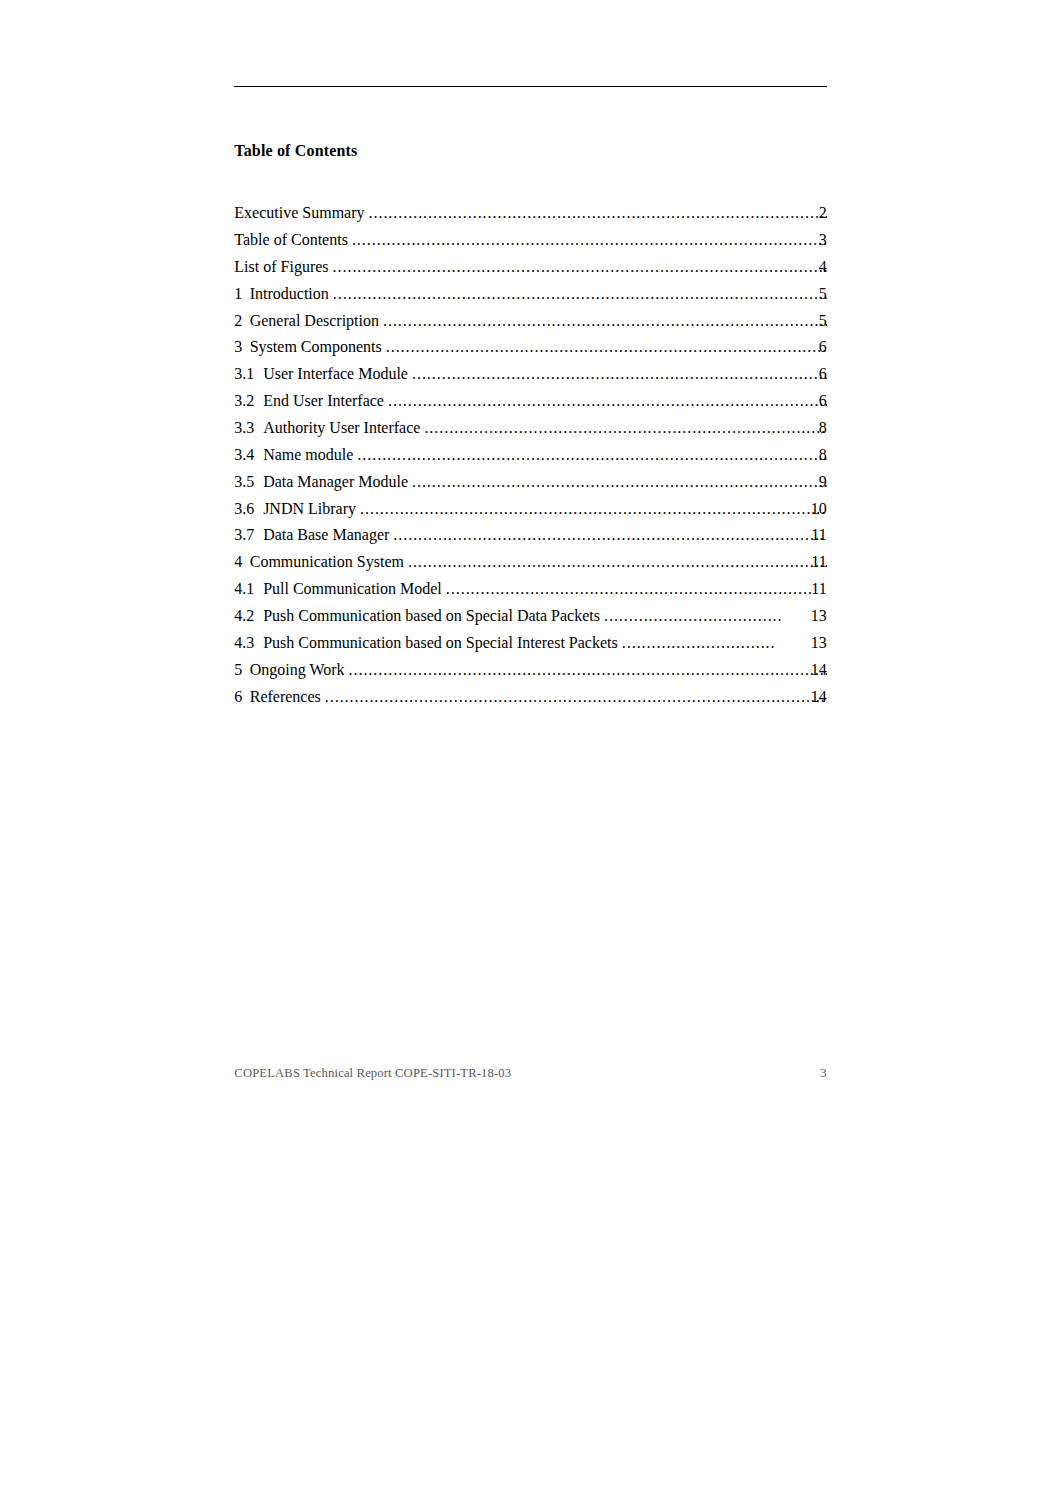Table of Contents
2 Executive Summary .........................................................................................................
3 Table of Contents ...........................................................................................................
4 List of Figures ..............................................................................................................
5 1 Introduction .............................................................................................................
5 2 General Description ...............................................................................................
6 3 System Components ................................................................................................
6 3.1 User Interface Module .......................................................................................
6 3.2 End User Interface ...........................................................................................
8 3.3 Authority User Interface .................................................................................
8 3.4 Name module ...................................................................................................
9 3.5 Data Manager Module .....................................................................................
10 3.6 JNDN Library ................................................................................................
11 3.7 Data Base Manager .......................................................................................
11 4 Communication System .......................................................................................
11 4.1 Pull Communication Model ..........................................................................
13 4.2 Push Communication based on Special Data Packets ....................................
13 4.3 Push Communication based on Special Interest Packets ...............................
14 5 Ongoing Work .......................................................................................................
14 6 References ..............................................................................................................
COPELABS Technical Report COPE-SITI-TR-18-03 3